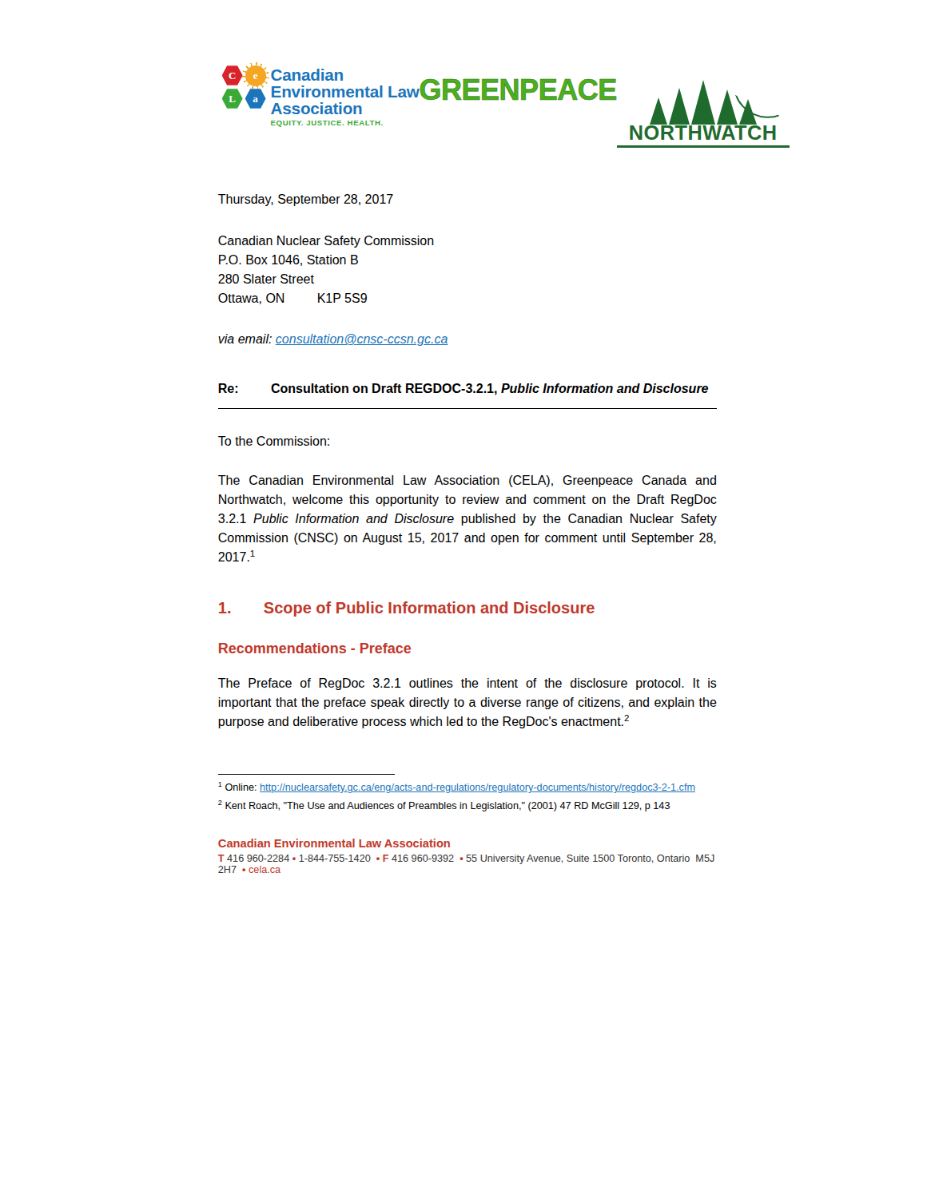C
e
L
a
Canadian
Environmental Law
Association
EQUITY. JUSTICE. HEALTH.
GREENPEACE
NORTHWATCH
Thursday, September 28, 2017
Canadian Nuclear Safety Commission
P.O. Box 1046, Station B
280 Slater Street
Ottawa, ON K1P 5S9
via email: consultation@cnsc-ccsn.gc.ca
Re: Consultation on Draft REGDOC-3.2.1, Public Information and Disclosure
To the Commission:
The Canadian Environmental Law Association (CELA), Greenpeace Canada and Northwatch, welcome this opportunity to review and comment on the Draft RegDoc 3.2.1 Public Information and Disclosure published by the Canadian Nuclear Safety Commission (CNSC) on August 15, 2017 and open for comment until September 28, 2017.1
1. Scope of Public Information and Disclosure
Recommendations - Preface
The Preface of RegDoc 3.2.1 outlines the intent of the disclosure protocol. It is important that the preface speak directly to a diverse range of citizens, and explain the purpose and deliberative process which led to the RegDoc's enactment.2
1 Online: http://nuclearsafety.gc.ca/eng/acts-and-regulations/regulatory-documents/history/regdoc3-2-1.cfm
2 Kent Roach, "The Use and Audiences of Preambles in Legislation," (2001) 47 RD McGill 129, p 143
Canadian Environmental Law Association
T 416 960-2284 • 1-844-755-1420 • F 416 960-9392 • 55 University Avenue, Suite 1500 Toronto, Ontario M5J 2H7 • cela.ca